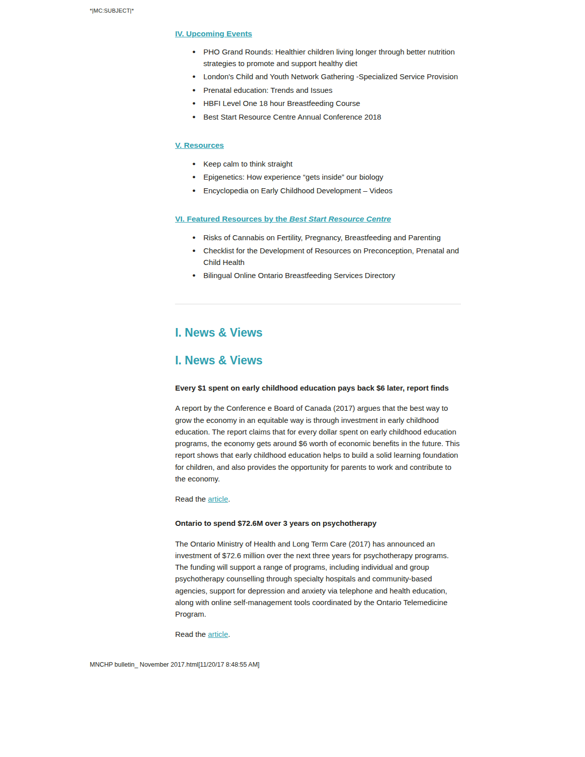*|MC:SUBJECT|*
IV. Upcoming Events
PHO Grand Rounds: Healthier children living longer through better nutrition strategies to promote and support healthy diet
London's Child and Youth Network Gathering -Specialized Service Provision
Prenatal education: Trends and Issues
HBFI Level One 18 hour Breastfeeding Course
Best Start Resource Centre Annual Conference 2018
V. Resources
Keep calm to think straight
Epigenetics: How experience “gets inside” our biology
Encyclopedia on Early Childhood Development – Videos
VI. Featured Resources by the Best Start Resource Centre
Risks of Cannabis on Fertility, Pregnancy, Breastfeeding and Parenting
Checklist for the Development of Resources on Preconception, Prenatal and Child Health
Bilingual Online Ontario Breastfeeding Services Directory
I. News & Views
I. News & Views
Every $1 spent on early childhood education pays back $6 later, report finds
A report by the Conference e Board of Canada (2017) argues that the best way to grow the economy in an equitable way is through investment in early childhood education. The report claims that for every dollar spent on early childhood education programs, the economy gets around $6 worth of economic benefits in the future. This report shows that early childhood education helps to build a solid learning foundation for children, and also provides the opportunity for parents to work and contribute to the economy.
Read the article.
Ontario to spend $72.6M over 3 years on psychotherapy
The Ontario Ministry of Health and Long Term Care (2017) has announced an investment of $72.6 million over the next three years for psychotherapy programs. The funding will support a range of programs, including individual and group psychotherapy counselling through specialty hospitals and community-based agencies, support for depression and anxiety via telephone and health education, along with online self-management tools coordinated by the Ontario Telemedicine Program.
Read the article.
MNCHP bulletin_ November 2017.html[11/20/17 8:48:55 AM]